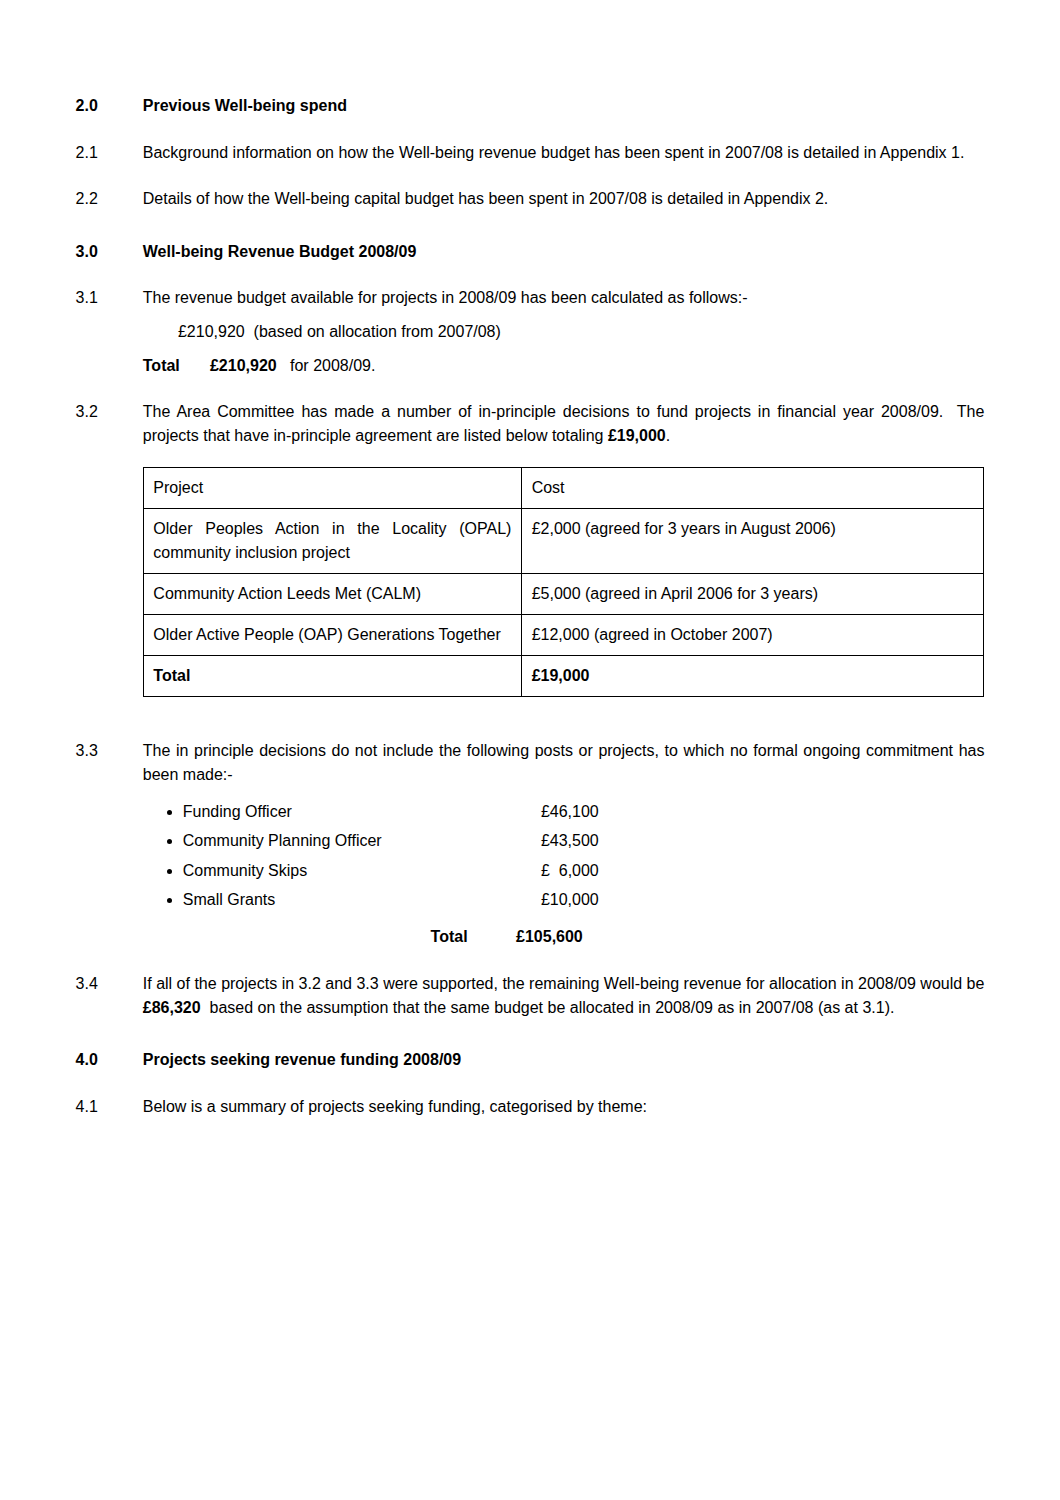2.0
Previous Well-being spend
2.1
Background information on how the Well-being revenue budget has been spent in 2007/08 is detailed in Appendix 1.
2.2
Details of how the Well-being capital budget has been spent in 2007/08 is detailed in Appendix 2.
3.0
Well-being Revenue Budget 2008/09
3.1
The revenue budget available for projects in 2008/09 has been calculated as follows:-
£210,920 (based on allocation from 2007/08)
Total£210,920 for 2008/09.
3.2
The Area Committee has made a number of in-principle decisions to fund projects in financial year 2008/09. The projects that have in-principle agreement are listed below totaling £19,000.
| Project | Cost |
| Older Peoples Action in the Locality (OPAL) community inclusion project | £2,000 (agreed for 3 years in August 2006) |
| Community Action Leeds Met (CALM) | £5,000 (agreed in April 2006 for 3 years) |
| Older Active People (OAP) Generations Together | £12,000 (agreed in October 2007) |
| Total | £19,000 |
3.3
The in principle decisions do not include the following posts or projects, to which no formal ongoing commitment has been made:-
Funding Officer£46,100
Community Planning Officer£43,500
Community Skips£ 6,000
Small Grants£10,000
Total£105,600
3.4
If all of the projects in 3.2 and 3.3 were supported, the remaining Well-being revenue for allocation in 2008/09 would be £86,320 based on the assumption that the same budget be allocated in 2008/09 as in 2007/08 (as at 3.1).
4.0
Projects seeking revenue funding 2008/09
4.1
Below is a summary of projects seeking funding, categorised by theme: